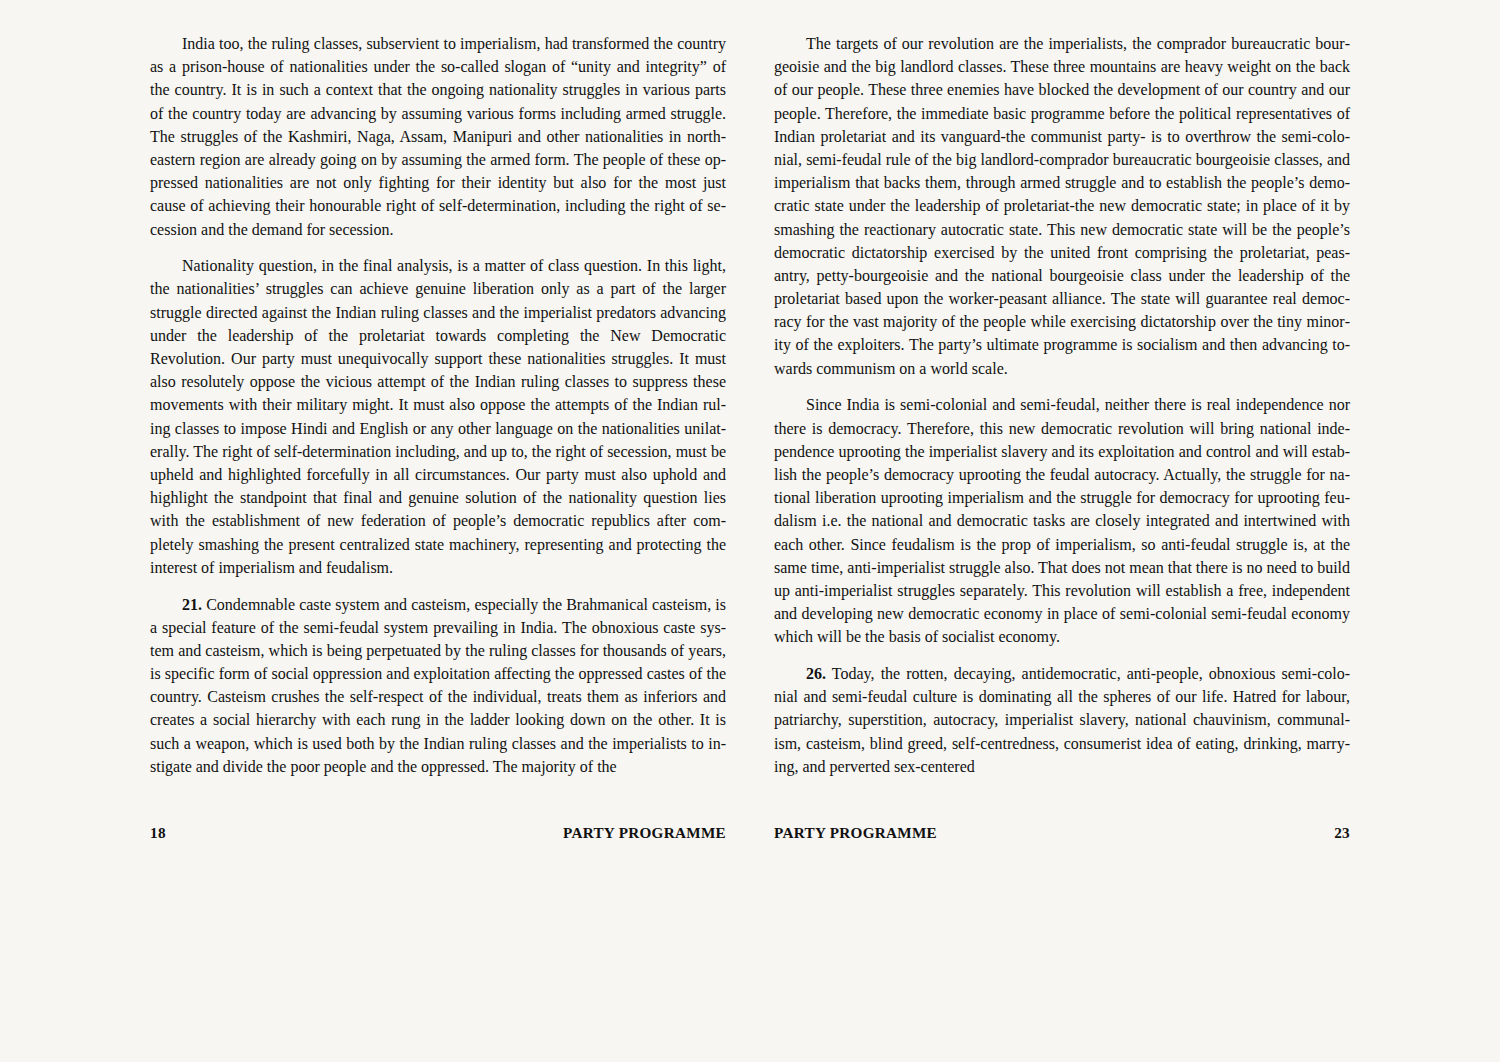India too, the ruling classes, subservient to imperialism, had transformed the country as a prison-house of nationalities under the so-called slogan of “unity and integrity” of the country. It is in such a context that the ongoing nationality struggles in various parts of the country today are advancing by assuming various forms including armed struggle. The struggles of the Kashmiri, Naga, Assam, Manipuri and other nationalities in north-eastern region are already going on by assuming the armed form. The people of these oppressed nationalities are not only fighting for their identity but also for the most just cause of achieving their honourable right of self-determination, including the right of secession and the demand for secession.
Nationality question, in the final analysis, is a matter of class question. In this light, the nationalities’ struggles can achieve genuine liberation only as a part of the larger struggle directed against the Indian ruling classes and the imperialist predators advancing under the leadership of the proletariat towards completing the New Democratic Revolution. Our party must unequivocally support these nationalities struggles. It must also resolutely oppose the vicious attempt of the Indian ruling classes to suppress these movements with their military might. It must also oppose the attempts of the Indian ruling classes to impose Hindi and English or any other language on the nationalities unilaterally. The right of self-determination including, and up to, the right of secession, must be upheld and highlighted forcefully in all circumstances. Our party must also uphold and highlight the standpoint that final and genuine solution of the nationality question lies with the establishment of new federation of people’s democratic republics after completely smashing the present centralized state machinery, representing and protecting the interest of imperialism and feudalism.
21. Condemnable caste system and casteism, especially the Brahmanical casteism, is a special feature of the semi-feudal system prevailing in India. The obnoxious caste system and casteism, which is being perpetuated by the ruling classes for thousands of years, is specific form of social oppression and exploitation affecting the oppressed castes of the country. Casteism crushes the self-respect of the individual, treats them as inferiors and creates a social hierarchy with each rung in the ladder looking down on the other. It is such a weapon, which is used both by the Indian ruling classes and the imperialists to instigate and divide the poor people and the oppressed. The majority of the
18 PARTY PROGRAMME
The targets of our revolution are the imperialists, the comprador bureaucratic bourgeoisie and the big landlord classes. These three mountains are heavy weight on the back of our people. These three enemies have blocked the development of our country and our people. Therefore, the immediate basic programme before the political representatives of Indian proletariat and its vanguard-the communist party- is to overthrow the semi-colonial, semi-feudal rule of the big landlord-comprador bureaucratic bourgeoisie classes, and imperialism that backs them, through armed struggle and to establish the people’s democratic state under the leadership of proletariat-the new democratic state; in place of it by smashing the reactionary autocratic state. This new democratic state will be the people’s democratic dictatorship exercised by the united front comprising the proletariat, peasantry, petty-bourgeoisie and the national bourgeoisie class under the leadership of the proletariat based upon the worker-peasant alliance. The state will guarantee real democracy for the vast majority of the people while exercising dictatorship over the tiny minority of the exploiters. The party’s ultimate programme is socialism and then advancing towards communism on a world scale.
Since India is semi-colonial and semi-feudal, neither there is real independence nor there is democracy. Therefore, this new democratic revolution will bring national independence uprooting the imperialist slavery and its exploitation and control and will establish the people’s democracy uprooting the feudal autocracy. Actually, the struggle for national liberation uprooting imperialism and the struggle for democracy for uprooting feudalism i.e. the national and democratic tasks are closely integrated and intertwined with each other. Since feudalism is the prop of imperialism, so anti-feudal struggle is, at the same time, anti-imperialist struggle also. That does not mean that there is no need to build up anti-imperialist struggles separately. This revolution will establish a free, independent and developing new democratic economy in place of semi-colonial semi-feudal economy which will be the basis of socialist economy.
26. Today, the rotten, decaying, antidemocratic, anti-people, obnoxious semi-colonial and semi-feudal culture is dominating all the spheres of our life. Hatred for labour, patriarchy, superstition, autocracy, imperialist slavery, national chauvinism, communalism, casteism, blind greed, self-centredness, consumerist idea of eating, drinking, marrying, and perverted sex-centered
PARTY PROGRAMME 23